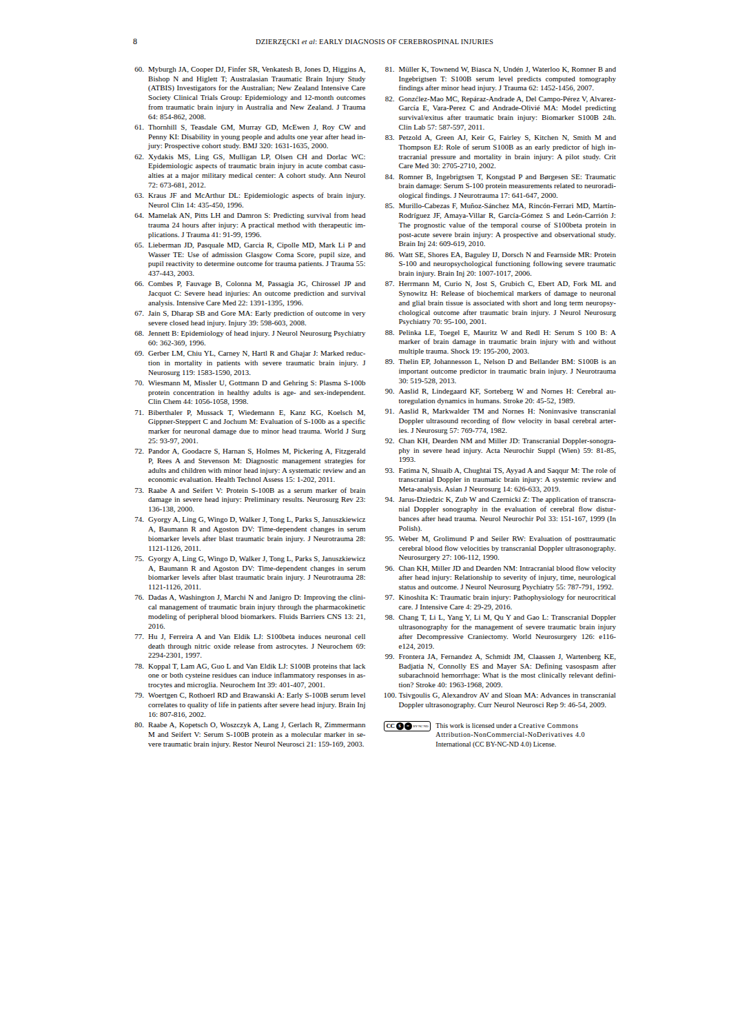8
DZIERZĘCKI et al: EARLY DIAGNOSIS OF CEREBROSPINAL INJURIES
60. Myburgh JA, Cooper DJ, Finfer SR, Venkatesh B, Jones D, Higgins A, Bishop N and Higlett T; Australasian Traumatic Brain Injury Study (ATBIS) Investigators for the Australian; New Zealand Intensive Care Society Clinical Trials Group: Epidemiology and 12-month outcomes from traumatic brain injury in Australia and New Zealand. J Trauma 64: 854-862, 2008.
61. Thornhill S, Teasdale GM, Murray GD, McEwen J, Roy CW and Penny KI: Disability in young people and adults one year after head injury: Prospective cohort study. BMJ 320: 1631-1635, 2000.
62. Xydakis MS, Ling GS, Mulligan LP, Olsen CH and Dorlac WC: Epidemiologic aspects of traumatic brain injury in acute combat casualties at a major military medical center: A cohort study. Ann Neurol 72: 673-681, 2012.
63. Kraus JF and McArthur DL: Epidemiologic aspects of brain injury. Neurol Clin 14: 435-450, 1996.
64. Mamelak AN, Pitts LH and Damron S: Predicting survival from head trauma 24 hours after injury: A practical method with therapeutic implications. J Trauma 41: 91-99, 1996.
65. Lieberman JD, Pasquale MD, Garcia R, Cipolle MD, Mark Li P and Wasser TE: Use of admission Glasgow Coma Score, pupil size, and pupil reactivity to determine outcome for trauma patients. J Trauma 55: 437-443, 2003.
66. Combes P, Fauvage B, Colonna M, Passagia JG, Chirossel JP and Jacquot C: Severe head injuries: An outcome prediction and survival analysis. Intensive Care Med 22: 1391-1395, 1996.
67. Jain S, Dharap SB and Gore MA: Early prediction of outcome in very severe closed head injury. Injury 39: 598-603, 2008.
68. Jennett B: Epidemiology of head injury. J Neurol Neurosurg Psychiatry 60: 362-369, 1996.
69. Gerber LM, Chiu YL, Carney N, Hartl R and Ghajar J: Marked reduction in mortality in patients with severe traumatic brain injury. J Neurosurg 119: 1583-1590, 2013.
70. Wiesmann M, Missler U, Gottmann D and Gehring S: Plasma S-100b protein concentration in healthy adults is age- and sex-independent. Clin Chem 44: 1056-1058, 1998.
71. Biberthaler P, Mussack T, Wiedemann E, Kanz KG, Koelsch M, Gippner-Steppert C and Jochum M: Evaluation of S-100b as a specific marker for neuronal damage due to minor head trauma. World J Surg 25: 93-97, 2001.
72. Pandor A, Goodacre S, Harnan S, Holmes M, Pickering A, Fitzgerald P, Rees A and Stevenson M: Diagnostic management strategies for adults and children with minor head injury: A systematic review and an economic evaluation. Health Technol Assess 15: 1-202, 2011.
73. Raabe A and Seifert V: Protein S-100B as a serum marker of brain damage in severe head injury: Preliminary results. Neurosurg Rev 23: 136-138, 2000.
74. Gyorgy A, Ling G, Wingo D, Walker J, Tong L, Parks S, Januszkiewicz A, Baumann R and Agoston DV: Time-dependent changes in serum biomarker levels after blast traumatic brain injury. J Neurotrauma 28: 1121-1126, 2011.
75. Gyorgy A, Ling G, Wingo D, Walker J, Tong L, Parks S, Januszkiewicz A, Baumann R and Agoston DV: Time-dependent changes in serum biomarker levels after blast traumatic brain injury. J Neurotrauma 28: 1121-1126, 2011.
76. Dadas A, Washington J, Marchi N and Janigro D: Improving the clinical management of traumatic brain injury through the pharmacokinetic modeling of peripheral blood biomarkers. Fluids Barriers CNS 13: 21, 2016.
77. Hu J, Ferreira A and Van Eldik LJ: S100beta induces neuronal cell death through nitric oxide release from astrocytes. J Neurochem 69: 2294-2301, 1997.
78. Koppal T, Lam AG, Guo L and Van Eldik LJ: S100B proteins that lack one or both cysteine residues can induce inflammatory responses in astrocytes and microglia. Neurochem Int 39: 401-407, 2001.
79. Woertgen C, Rothoerl RD and Brawanski A: Early S-100B serum level correlates to quality of life in patients after severe head injury. Brain Inj 16: 807-816, 2002.
80. Raabe A, Kopetsch O, Woszczyk A, Lang J, Gerlach R, Zimmermann M and Seifert V: Serum S-100B protein as a molecular marker in severe traumatic brain injury. Restor Neurol Neurosci 21: 159-169, 2003.
81. Müller K, Townend W, Biasca N, Undén J, Waterloo K, Romner B and Ingebrigtsen T: S100B serum level predicts computed tomography findings after minor head injury. J Trauma 62: 1452-1456, 2007.
82. Gonzćlez-Mao MC, Repáraz-Andrade A, Del Campo-Pérez V, Alvarez-García E, Vara-Perez C and Andrade-Olivié MA: Model predicting survival/exitus after traumatic brain injury: Biomarker S100B 24h. Clin Lab 57: 587-597, 2011.
83. Petzold A, Green AJ, Keir G, Fairley S, Kitchen N, Smith M and Thompson EJ: Role of serum S100B as an early predictor of high intracranial pressure and mortality in brain injury: A pilot study. Crit Care Med 30: 2705-2710, 2002.
84. Romner B, Ingebrigtsen T, Kongstad P and Børgesen SE: Traumatic brain damage: Serum S-100 protein measurements related to neuroradiological findings. J Neurotrauma 17: 641-647, 2000.
85. Murillo-Cabezas F, Muñoz-Sánchez MA, Rincón-Ferrari MD, Martín-Rodríguez JF, Amaya-Villar R, García-Gómez S and León-Carrión J: The prognostic value of the temporal course of S100beta protein in post-acute severe brain injury: A prospective and observational study. Brain Inj 24: 609-619, 2010.
86. Watt SE, Shores EA, Baguley IJ, Dorsch N and Fearnside MR: Protein S-100 and neuropsychological functioning following severe traumatic brain injury. Brain Inj 20: 1007-1017, 2006.
87. Herrmann M, Curio N, Jost S, Grubich C, Ebert AD, Fork ML and Synowitz H: Release of biochemical markers of damage to neuronal and glial brain tissue is associated with short and long term neuropsychological outcome after traumatic brain injury. J Neurol Neurosurg Psychiatry 70: 95-100, 2001.
88. Pelinka LE, Toegel E, Mauritz W and Redl H: Serum S 100 B: A marker of brain damage in traumatic brain injury with and without multiple trauma. Shock 19: 195-200, 2003.
89. Thelin EP, Johannesson L, Nelson D and Bellander BM: S100B is an important outcome predictor in traumatic brain injury. J Neurotrauma 30: 519-528, 2013.
90. Aaslid R, Lindegaard KF, Sorteberg W and Nornes H: Cerebral autoregulation dynamics in humans. Stroke 20: 45-52, 1989.
91. Aaslid R, Markwalder TM and Nornes H: Noninvasive transcranial Doppler ultrasound recording of flow velocity in basal cerebral arteries. J Neurosurg 57: 769-774, 1982.
92. Chan KH, Dearden NM and Miller JD: Transcranial Doppler-sonography in severe head injury. Acta Neurochir Suppl (Wien) 59: 81-85, 1993.
93. Fatima N, Shuaib A, Chughtai TS, Ayyad A and Saqqur M: The role of transcranial Doppler in traumatic brain injury: A systemic review and Meta-analysis. Asian J Neurosurg 14: 626-633, 2019.
94. Jarus-Dziedzic K, Zub W and Czernicki Z: The application of transcranial Doppler sonography in the evaluation of cerebral flow disturbances after head trauma. Neurol Neurochir Pol 33: 151-167, 1999 (In Polish).
95. Weber M, Grolimund P and Seiler RW: Evaluation of posttraumatic cerebral blood flow velocities by transcranial Doppler ultrasonography. Neurosurgery 27: 106-112, 1990.
96. Chan KH, Miller JD and Dearden NM: Intracranial blood flow velocity after head injury: Relationship to severity of injury, time, neurological status and outcome. J Neurol Neurosurg Psychiatry 55: 787-791, 1992.
97. Kinoshita K: Traumatic brain injury: Pathophysiology for neurocritical care. J Intensive Care 4: 29-29, 2016.
98. Chang T, Li L, Yang Y, Li M, Qu Y and Gao L: Transcranial Doppler ultrasonography for the management of severe traumatic brain injury after Decompressive Craniectomy. World Neurosurgery 126: e116-e124, 2019.
99. Frontera JA, Fernandez A, Schmidt JM, Claassen J, Wartenberg KE, Badjatia N, Connolly ES and Mayer SA: Defining vasospasm after subarachnoid hemorrhage: What is the most clinically relevant definition? Stroke 40: 1963-1968, 2009.
100. Tsivgoulis G, Alexandrov AV and Sloan MA: Advances in transcranial Doppler ultrasonography. Curr Neurol Neurosci Rep 9: 46-54, 2009.
CC
$
=
BY NC ND
This work is licensed under a Creative Commons
Attribution-NonCommercial-NoDerivatives 4.0
International (CC BY-NC-ND 4.0) License.